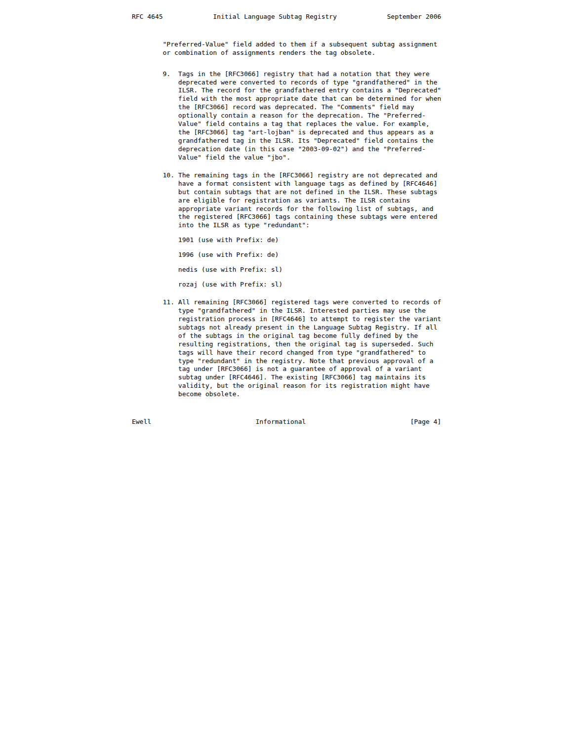RFC 4645 Initial Language Subtag Registry September 2006
"Preferred-Value" field added to them if a subsequent subtag assignment or combination of assignments renders the tag obsolete.
9.
Tags in the [RFC3066] registry that had a notation that they were deprecated were converted to records of type "grandfathered" in the ILSR. The record for the grandfathered entry contains a "Deprecated" field with the most appropriate date that can be determined for when the [RFC3066] record was deprecated. The "Comments" field may optionally contain a reason for the deprecation. The "Preferred-Value" field contains a tag that replaces the value. For example, the [RFC3066] tag "art-lojban" is deprecated and thus appears as a grandfathered tag in the ILSR. Its "Deprecated" field contains the deprecation date (in this case "2003-09-02") and the "Preferred-Value" field the value "jbo".
10.
The remaining tags in the [RFC3066] registry are not deprecated and have a format consistent with language tags as defined by [RFC4646] but contain subtags that are not defined in the ILSR. These subtags are eligible for registration as variants. The ILSR contains appropriate variant records for the following list of subtags, and the registered [RFC3066] tags containing these subtags were entered into the ILSR as type "redundant":
1901 (use with Prefix: de)
1996 (use with Prefix: de)
nedis (use with Prefix: sl)
rozaj (use with Prefix: sl)
11.
All remaining [RFC3066] registered tags were converted to records of type "grandfathered" in the ILSR. Interested parties may use the registration process in [RFC4646] to attempt to register the variant subtags not already present in the Language Subtag Registry. If all of the subtags in the original tag become fully defined by the resulting registrations, then the original tag is superseded. Such tags will have their record changed from type "grandfathered" to type "redundant" in the registry. Note that previous approval of a tag under [RFC3066] is not a guarantee of approval of a variant subtag under [RFC4646]. The existing [RFC3066] tag maintains its validity, but the original reason for its registration might have become obsolete.
Ewell Informational [Page 4]